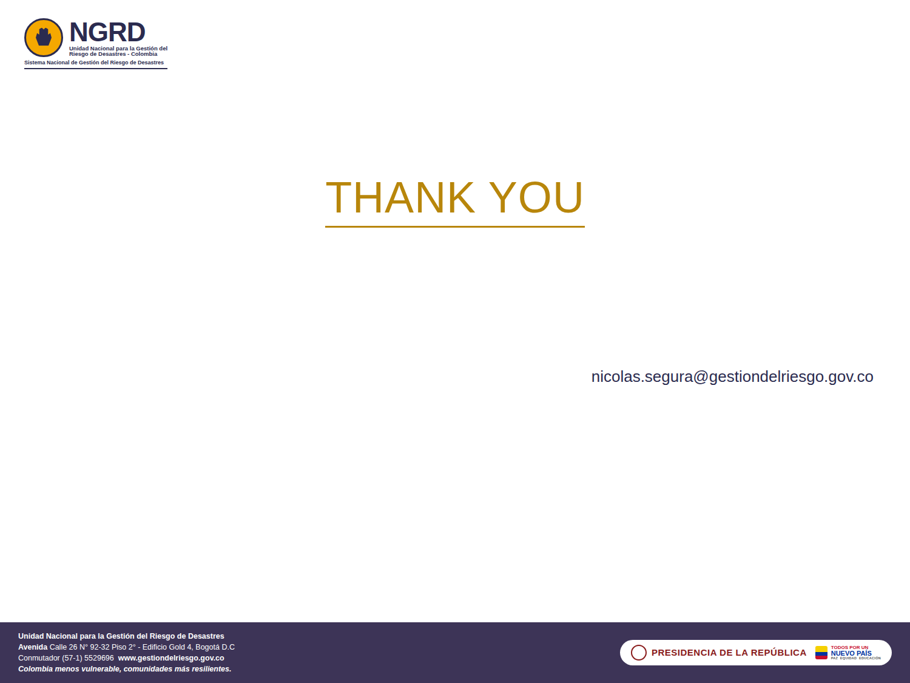NGRD
Unidad Nacional para la Gestión del
Riesgo de Desastres - Colombia
Sistema Nacional de Gestión del Riesgo de Desastres
THANK YOU
nicolas.segura@gestiondelriesgo.gov.co
Unidad Nacional para la Gestión del Riesgo de Desastres
Avenida Calle 26 N° 92-32 Piso 2° - Edificio Gold 4, Bogotá D.C
Conmutador (57-1) 5529696 www.gestiondelriesgo.gov.co
Colombia menos vulnerable, comunidades más resilientes.
PRESIDENCIA DE LA REPÚBLICA
TODOS POR UN NUEVO PAÍS PAZ EQUIDAD EDUCACIÓN